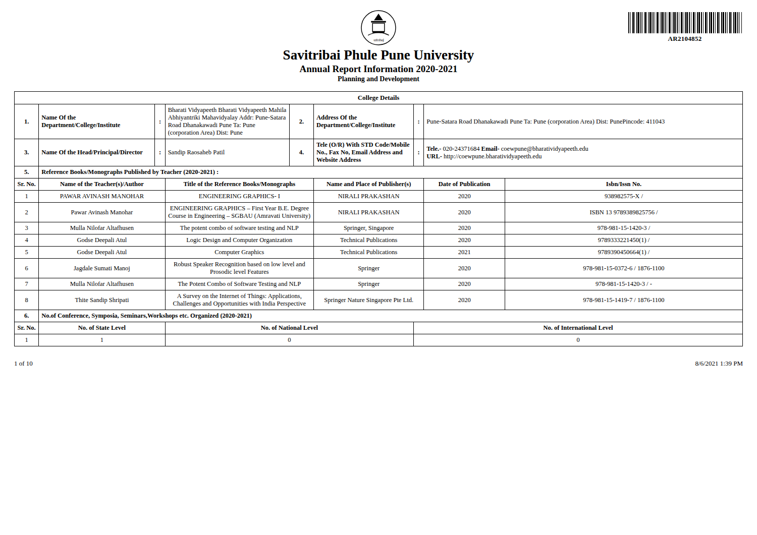सावित्रीबाई
AR2104852
Savitribai Phule Pune University
Annual Report Information 2020-2021
Planning and Development
| College Details |
| 1. | Name Of the Department/College/Institute | : | Bharati Vidyapeeth Bharati Vidyapeeth Mahila Abhiyantriki Mahavidyalay Addr: Pune-Satara Road Dhanakawadi Pune Ta: Pune (corporation Area) Dist: Pune | 2. | Address Of the Department/College/Institute | : | Pune-Satara Road Dhanakawadi Pune Ta: Pune (corporation Area) Dist: PunePincode: 411043 |
| 3. | Name Of the Head/Principal/Director | : | Sandip Raosaheb Patil | 4. | Tele (O/R) With STD Code/Mobile No., Fax No, Email Address and Website Address | : | Tele.- 020-24371684 Email- coewpune@bharatividyapeeth.edu URL- http://coewpune.bharatividyapeeth.edu |
| 5. | Reference Books/Monographs Published by Teacher (2020-2021) : |
| Sr. No. | Name of the Teacher(s)/Author | Title of the Reference Books/Monographs | Name and Place of Publisher(s) | Date of Publication | Isbn/Issn No. |
| 1 | PAWAR AVINASH MANOHAR | ENGINEERING GRAPHICS- I | NIRALI PRAKASHAN | 2020 | 938982575-X / |
| 2 | Pawar Avinash Manohar | ENGINEERING GRAPHICS – First Year B.E. Degree Course in Engineering – SGBAU (Amravati University) | NIRALI PRAKASHAN | 2020 | ISBN 13 9789389825756 / |
| 3 | Mulla Nilofar Altafhusen | The potent combo of software testing and NLP | Springer, Singapore | 2020 | 978-981-15-1420-3 / |
| 4 | Godse Deepali Atul | Logic Design and Computer Organization | Technical Publications | 2020 | 9789333221450(1) / |
| 5 | Godse Deepali Atul | Computer Graphics | Technical Publications | 2021 | 9789390450664(1) / |
| 6 | Jagdale Sumati Manoj | Robust Speaker Recognition based on low level and Prosodic level Features | Springer | 2020 | 978-981-15-0372-6 / 1876-1100 |
| 7 | Mulla Nilofar Altafhusen | The Potent Combo of Software Testing and NLP | Springer | 2020 | 978-981-15-1420-3 / - |
| 8 | Thite Sandip Shripati | A Survey on the Internet of Things: Applications, Challenges and Opportunities with India Perspective | Springer Nature Singapore Pte Ltd. | 2020 | 978-981-15-1419-7 / 1876-1100 |
| 6. | No.of Conference, Symposia, Seminars,Workshops etc. Organized (2020-2021) |
| Sr. No. | No. of State Level | No. of National Level | No. of International Level |
| 1 | 1 | 0 | 0 |
1 of 10 8/6/2021 1:39 PM